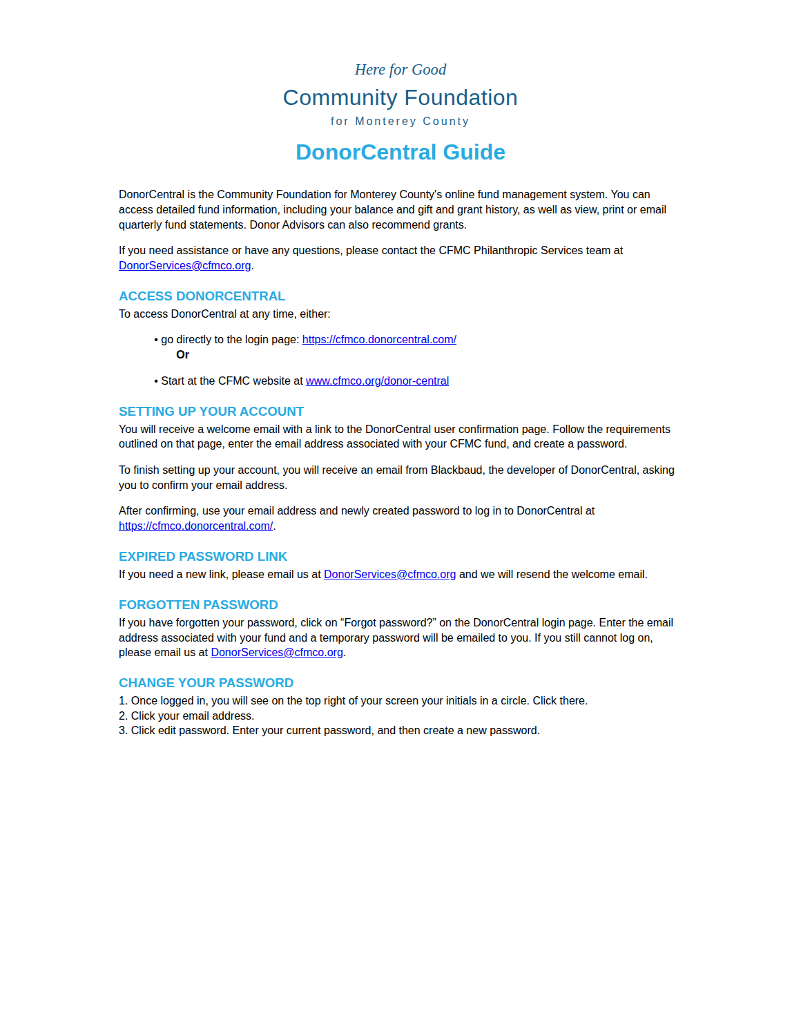Here for Good
Community Foundation
for Monterey County
DonorCentral Guide
DonorCentral is the Community Foundation for Monterey County's online fund management system. You can access detailed fund information, including your balance and gift and grant history, as well as view, print or email quarterly fund statements. Donor Advisors can also recommend grants.
If you need assistance or have any questions, please contact the CFMC Philanthropic Services team at DonorServices@cfmco.org.
Access DonorCentral
To access DonorCentral at any time, either:
go directly to the login page: https://cfmco.donorcentral.com/
Or
Start at the CFMC website at www.cfmco.org/donor-central
Setting Up Your Account
You will receive a welcome email with a link to the DonorCentral user confirmation page. Follow the requirements outlined on that page, enter the email address associated with your CFMC fund, and create a password.
To finish setting up your account, you will receive an email from Blackbaud, the developer of DonorCentral, asking you to confirm your email address.
After confirming, use your email address and newly created password to log in to DonorCentral at https://cfmco.donorcentral.com/.
Expired Password Link
If you need a new link, please email us at DonorServices@cfmco.org and we will resend the welcome email.
Forgotten Password
If you have forgotten your password, click on “Forgot password?” on the DonorCentral login page. Enter the email address associated with your fund and a temporary password will be emailed to you. If you still cannot log on, please email us at DonorServices@cfmco.org.
Change Your Password
1. Once logged in, you will see on the top right of your screen your initials in a circle. Click there.
2. Click your email address.
3. Click edit password. Enter your current password, and then create a new password.